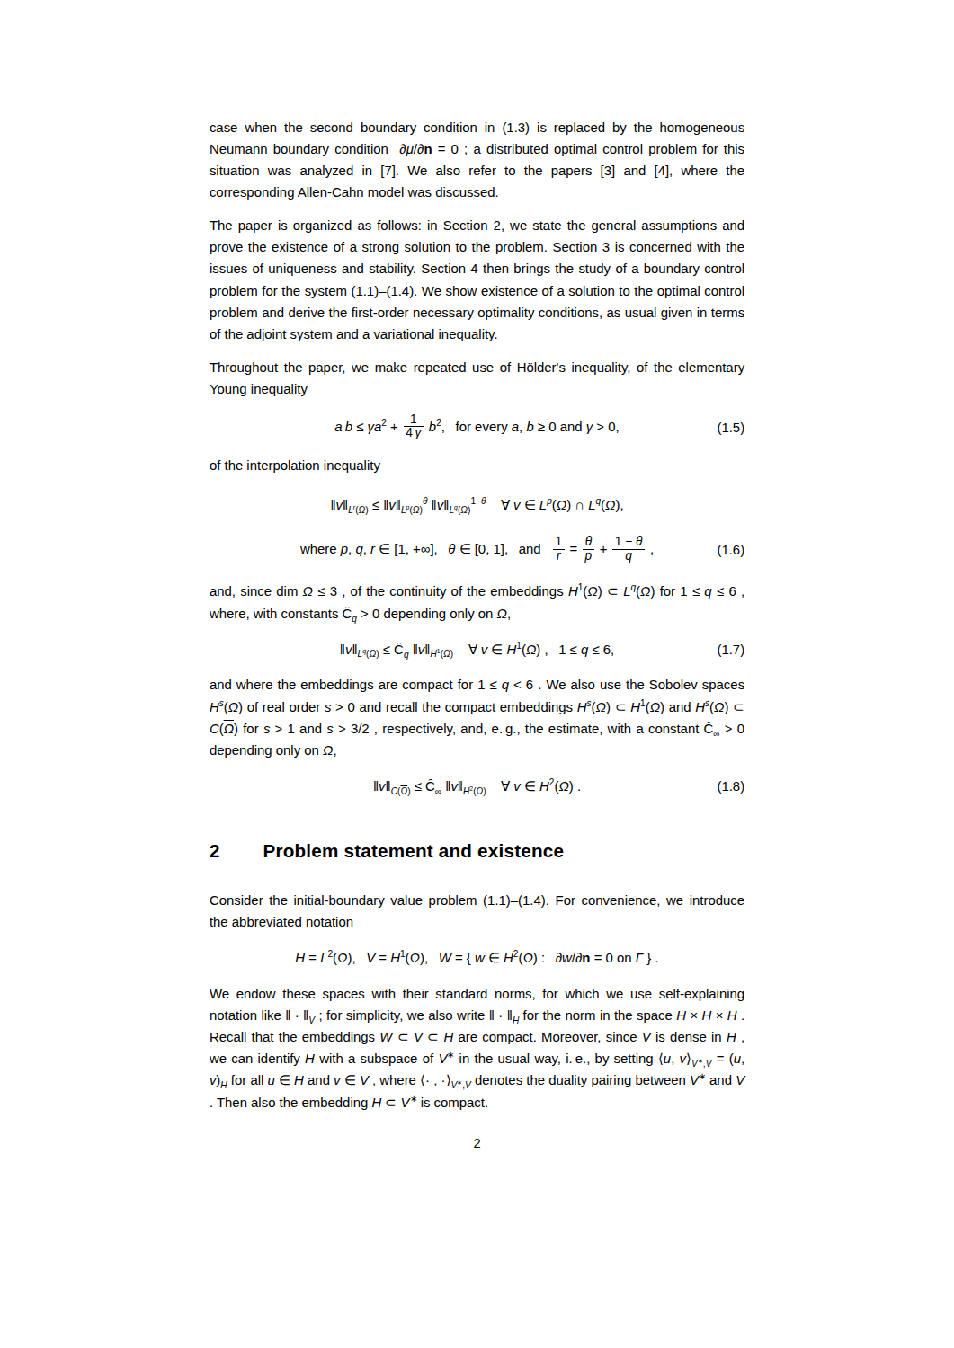case when the second boundary condition in (1.3) is replaced by the homogeneous Neumann boundary condition ∂μ/∂n = 0 ; a distributed optimal control problem for this situation was analyzed in [7]. We also refer to the papers [3] and [4], where the corresponding Allen-Cahn model was discussed.
The paper is organized as follows: in Section 2, we state the general assumptions and prove the existence of a strong solution to the problem. Section 3 is concerned with the issues of uniqueness and stability. Section 4 then brings the study of a boundary control problem for the system (1.1)–(1.4). We show existence of a solution to the optimal control problem and derive the first-order necessary optimality conditions, as usual given in terms of the adjoint system and a variational inequality.
Throughout the paper, we make repeated use of Hölder's inequality, of the elementary Young inequality
a b ≤ γa2 + 14 γ b2, for every a, b ≥ 0 and γ > 0, (1.5)
of the interpolation inequality
‖v‖Lr(Ω) ≤ ‖v‖Lp(Ω)θ ‖v‖Lq(Ω)1−θ ∀ v ∈ Lp(Ω) ∩ Lq(Ω),
where p, q, r ∈ [1, +∞], θ ∈ [0, 1], and 1 r = θp + 1 − θ q , (1.6)
and, since dim Ω ≤ 3 , of the continuity of the embeddings H1(Ω) ⊂ Lq(Ω) for 1 ≤ q ≤ 6 , where, with constants Ĉq > 0 depending only on Ω,
‖v‖Lq(Ω) ≤ Ĉq ‖v‖H1(Ω) ∀ v ∈ H1(Ω) , 1 ≤ q ≤ 6, (1.7)
and where the embeddings are compact for 1 ≤ q < 6 . We also use the Sobolev spaces Hs(Ω) of real order s > 0 and recall the compact embeddings Hs(Ω) ⊂ H1(Ω) and Hs(Ω) ⊂ C(Ω) for s > 1 and s > 3/2 , respectively, and, e. g., the estimate, with a constant Ĉ∞ > 0 depending only on Ω,
‖v‖C(Ω) ≤ Ĉ∞ ‖v‖H2(Ω) ∀ v ∈ H2(Ω) . (1.8)
2 Problem statement and existence
Consider the initial-boundary value problem (1.1)–(1.4). For convenience, we introduce the abbreviated notation
H = L2(Ω), V = H1(Ω), W = { w ∈ H2(Ω) : ∂w/∂n = 0 on Γ } .
We endow these spaces with their standard norms, for which we use self-explaining notation like ‖ · ‖V ; for simplicity, we also write ‖ · ‖H for the norm in the space H × H × H . Recall that the embeddings W ⊂ V ⊂ H are compact. Moreover, since V is dense in H , we can identify H with a subspace of V∗ in the usual way, i. e., by setting ⟨u, v⟩V∗,V = (u, v)H for all u ∈ H and v ∈ V , where ⟨· , ·⟩V∗,V denotes the duality pairing between V∗ and V . Then also the embedding H ⊂ V∗ is compact.
2